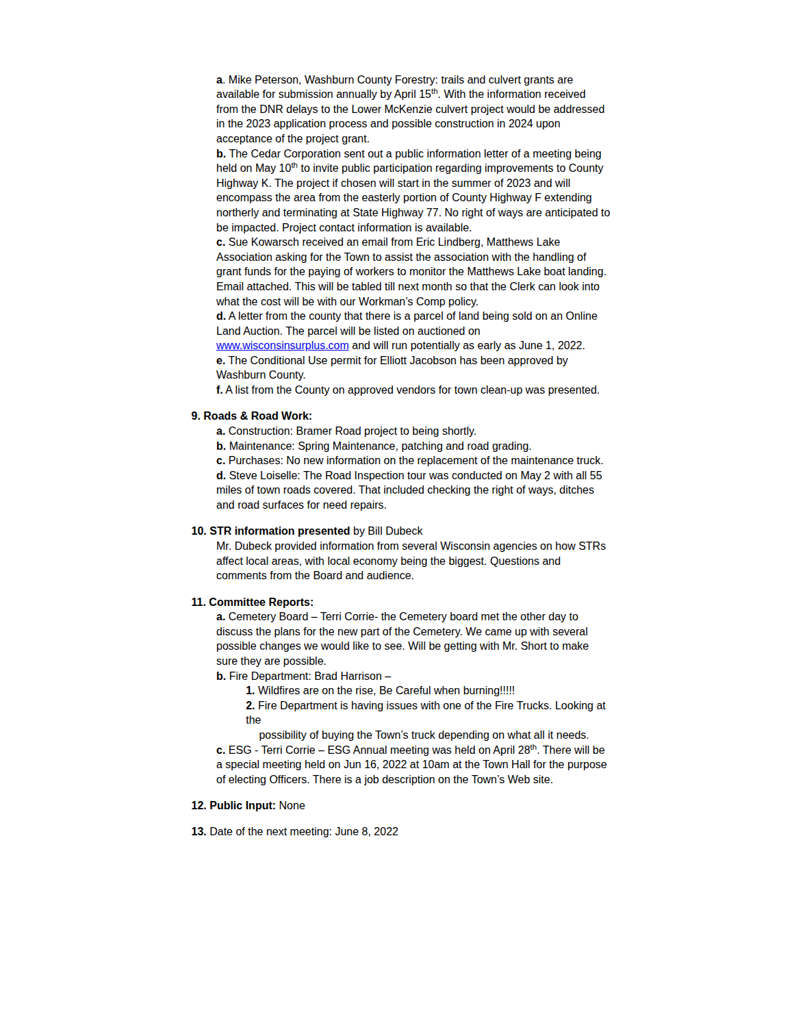a. Mike Peterson, Washburn County Forestry: trails and culvert grants are available for submission annually by April 15th. With the information received from the DNR delays to the Lower McKenzie culvert project would be addressed in the 2023 application process and possible construction in 2024 upon acceptance of the project grant.
b. The Cedar Corporation sent out a public information letter of a meeting being held on May 10th to invite public participation regarding improvements to County Highway K. The project if chosen will start in the summer of 2023 and will encompass the area from the easterly portion of County Highway F extending northerly and terminating at State Highway 77. No right of ways are anticipated to be impacted. Project contact information is available.
c. Sue Kowarsch received an email from Eric Lindberg, Matthews Lake Association asking for the Town to assist the association with the handling of grant funds for the paying of workers to monitor the Matthews Lake boat landing. Email attached. This will be tabled till next month so that the Clerk can look into what the cost will be with our Workman’s Comp policy.
d. A letter from the county that there is a parcel of land being sold on an Online Land Auction. The parcel will be listed on auctioned on www.wisconsinsurplus.com and will run potentially as early as June 1, 2022.
e. The Conditional Use permit for Elliott Jacobson has been approved by Washburn County.
f. A list from the County on approved vendors for town clean-up was presented.
9. Roads & Road Work:
a. Construction: Bramer Road project to being shortly.
b. Maintenance: Spring Maintenance, patching and road grading.
c. Purchases: No new information on the replacement of the maintenance truck.
d. Steve Loiselle: The Road Inspection tour was conducted on May 2 with all 55 miles of town roads covered. That included checking the right of ways, ditches and road surfaces for need repairs.
10. STR information presented by Bill Dubeck
Mr. Dubeck provided information from several Wisconsin agencies on how STRs affect local areas, with local economy being the biggest. Questions and comments from the Board and audience.
11. Committee Reports:
a. Cemetery Board – Terri Corrie- the Cemetery board met the other day to discuss the plans for the new part of the Cemetery. We came up with several possible changes we would like to see. Will be getting with Mr. Short to make sure they are possible.
b. Fire Department: Brad Harrison –
1. Wildfires are on the rise, Be Careful when burning!!!!!
2. Fire Department is having issues with one of the Fire Trucks. Looking at the
possibility of buying the Town’s truck depending on what all it needs.
c. ESG - Terri Corrie – ESG Annual meeting was held on April 28th. There will be a special meeting held on Jun 16, 2022 at 10am at the Town Hall for the purpose of electing Officers. There is a job description on the Town’s Web site.
12. Public Input: None
13. Date of the next meeting: June 8, 2022